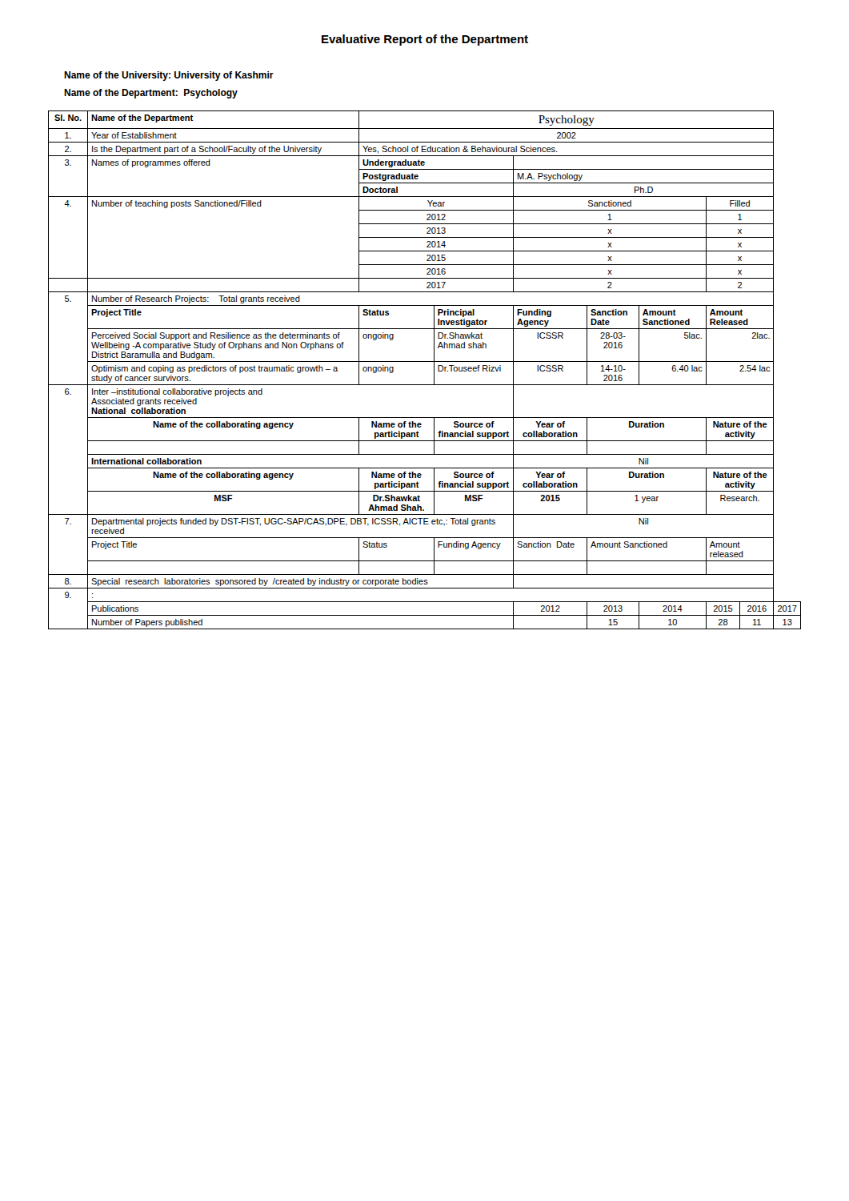Evaluative Report of the Department
Name of the University: University of Kashmir
Name of the Department: Psychology
| Sl. No. | Name of the Department | Psychology |
| 1. | Year of Establishment | 2002 |
| 2. | Is the Department part of a School/Faculty of the University | Yes, School of Education & Behavioural Sciences. |
| 3. | Names of programmes offered | Undergraduate | |
| Postgraduate | M.A. Psychology |
| Doctoral | Ph.D |
| 4. | Number of teaching posts Sanctioned/Filled | Year | Sanctioned | Filled |
| 2012 | 1 | 1 |
| 2013 | x | x |
| 2014 | x | x |
| 2015 | x | x |
| 2016 | x | x |
| | | 2017 | 2 | 2 |
| 5. | Number of Research Projects: Total grants received |
| Project Title | Status | Principal Investigator | Funding Agency | Sanction Date | Amount Sanctioned | Amount Released |
| Perceived Social Support and Resilience as the determinants of Wellbeing -A comparative Study of Orphans and Non Orphans of District Baramulla and Budgam. | ongoing | Dr.Shawkat Ahmad shah | ICSSR | 28-03-2016 | 5lac. | 2lac. |
| Optimism and coping as predictors of post traumatic growth – a study of cancer survivors. | ongoing | Dr.Touseef Rizvi | ICSSR | 14-10-2016 | 6.40 lac | 2.54 lac |
| 6. | Inter –institutional collaborative projects and Associated grants received National collaboration | |
| Name of the collaborating agency | Name of the participant | Source of financial support | Year of collaboration | Duration | Nature of the activity |
| International collaboration | Nil |
| Name of the collaborating agency | Name of the participant | Source of financial support | Year of collaboration | Duration | Nature of the activity |
| MSF | Dr.Shawkat Ahmad Shah. | MSF | 2015 | 1 year | Research. |
| 7. | Departmental projects funded by DST-FIST, UGC-SAP/CAS,DPE, DBT, ICSSR, AICTE etc,: Total grants received | Nil |
| Project Title | Status | Funding Agency | Sanction Date | Amount Sanctioned | Amount released |
| 8. | Special research laboratories sponsored by /created by industry or corporate bodies | |
| 9. | : |
| Publications | 2012 | 2013 | 2014 | 2015 | 2016 | 2017 |
| Number of Papers published | | 15 | 10 | 28 | 11 | 13 |